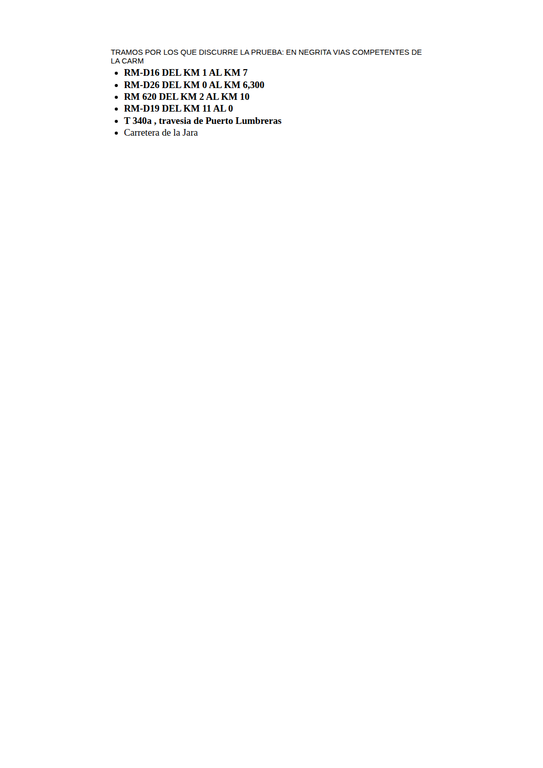TRAMOS POR LOS QUE DISCURRE LA PRUEBA: EN NEGRITA VIAS COMPETENTES DE LA CARM
RM-D16 DEL KM 1 AL KM 7
RM-D26 DEL KM 0 AL KM 6,300
RM 620 DEL KM 2 AL KM 10
RM-D19 DEL KM 11 AL 0
T 340a , travesia de Puerto Lumbreras
Carretera de la Jara